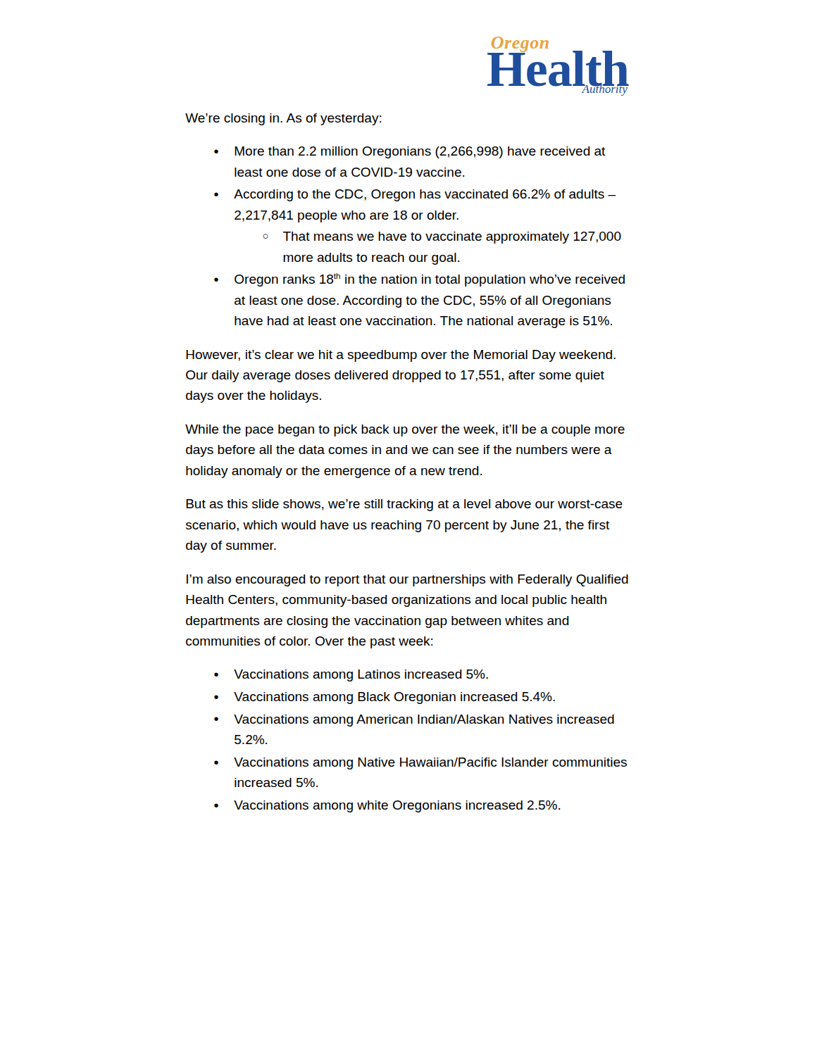Oregon Health Authority
We’re closing in. As of yesterday:
More than 2.2 million Oregonians (2,266,998) have received at least one dose of a COVID-19 vaccine.
According to the CDC, Oregon has vaccinated 66.2% of adults – 2,217,841 people who are 18 or older.
That means we have to vaccinate approximately 127,000 more adults to reach our goal.
Oregon ranks 18th in the nation in total population who’ve received at least one dose. According to the CDC, 55% of all Oregonians have had at least one vaccination. The national average is 51%.
However, it’s clear we hit a speedbump over the Memorial Day weekend. Our daily average doses delivered dropped to 17,551, after some quiet days over the holidays.
While the pace began to pick back up over the week, it’ll be a couple more days before all the data comes in and we can see if the numbers were a holiday anomaly or the emergence of a new trend.
But as this slide shows, we’re still tracking at a level above our worst-case scenario, which would have us reaching 70 percent by June 21, the first day of summer.
I’m also encouraged to report that our partnerships with Federally Qualified Health Centers, community-based organizations and local public health departments are closing the vaccination gap between whites and communities of color. Over the past week:
Vaccinations among Latinos increased 5%.
Vaccinations among Black Oregonian increased 5.4%.
Vaccinations among American Indian/Alaskan Natives increased 5.2%.
Vaccinations among Native Hawaiian/Pacific Islander communities increased 5%.
Vaccinations among white Oregonians increased 2.5%.